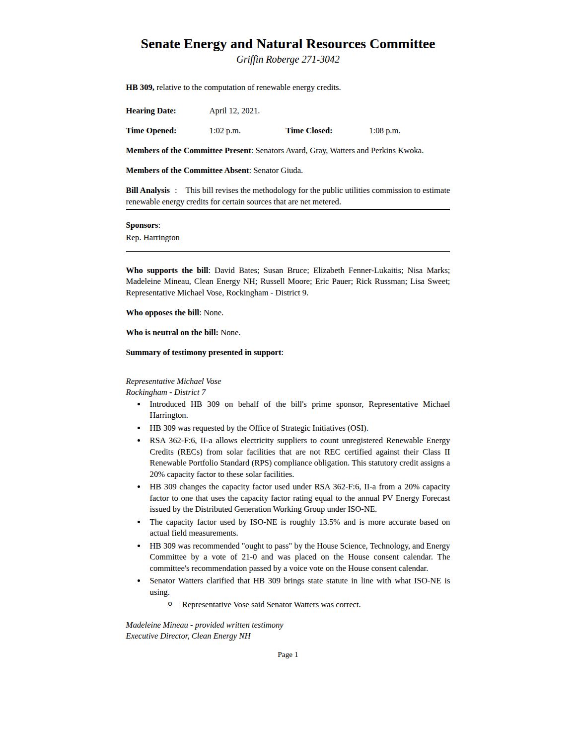Senate Energy and Natural Resources Committee
Griffin Roberge 271-3042
HB 309, relative to the computation of renewable energy credits.
| Hearing Date: | April 12, 2021. |
| Time Opened: | 1:02 p.m. | Time Closed: | 1:08 p.m. |
Members of the Committee Present: Senators Avard, Gray, Watters and Perkins Kwoka.
Members of the Committee Absent: Senator Giuda.
Bill Analysis: This bill revises the methodology for the public utilities commission to estimate renewable energy credits for certain sources that are net metered.
Sponsors:
Rep. Harrington
Who supports the bill: David Bates; Susan Bruce; Elizabeth Fenner-Lukaitis; Nisa Marks; Madeleine Mineau, Clean Energy NH; Russell Moore; Eric Pauer; Rick Russman; Lisa Sweet; Representative Michael Vose, Rockingham - District 9.
Who opposes the bill: None.
Who is neutral on the bill: None.
Summary of testimony presented in support:
Representative Michael Vose
Rockingham - District 7
Introduced HB 309 on behalf of the bill's prime sponsor, Representative Michael Harrington.
HB 309 was requested by the Office of Strategic Initiatives (OSI).
RSA 362-F:6, II-a allows electricity suppliers to count unregistered Renewable Energy Credits (RECs) from solar facilities that are not REC certified against their Class II Renewable Portfolio Standard (RPS) compliance obligation. This statutory credit assigns a 20% capacity factor to these solar facilities.
HB 309 changes the capacity factor used under RSA 362-F:6, II-a from a 20% capacity factor to one that uses the capacity factor rating equal to the annual PV Energy Forecast issued by the Distributed Generation Working Group under ISO-NE.
The capacity factor used by ISO-NE is roughly 13.5% and is more accurate based on actual field measurements.
HB 309 was recommended "ought to pass" by the House Science, Technology, and Energy Committee by a vote of 21-0 and was placed on the House consent calendar. The committee's recommendation passed by a voice vote on the House consent calendar.
Senator Watters clarified that HB 309 brings state statute in line with what ISO-NE is using.
Representative Vose said Senator Watters was correct.
Madeleine Mineau - provided written testimony
Executive Director, Clean Energy NH
Page 1